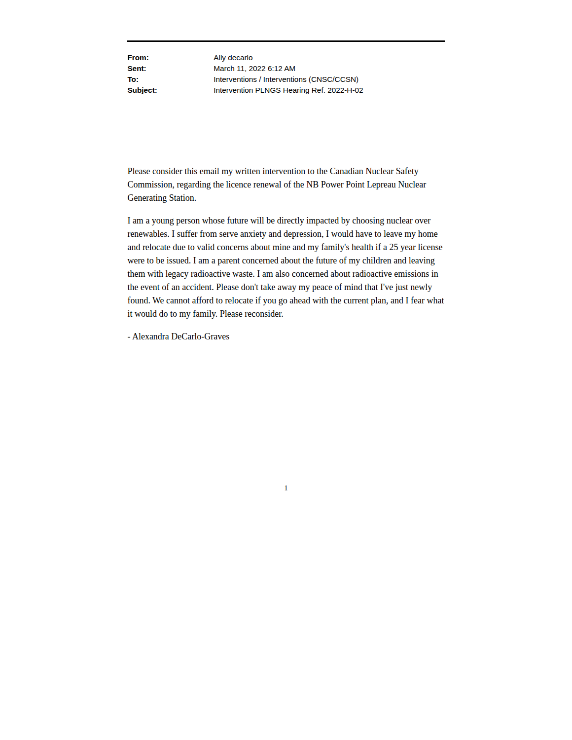| From: | Ally decarlo |
| Sent: | March 11, 2022 6:12 AM |
| To: | Interventions / Interventions (CNSC/CCSN) |
| Subject: | Intervention PLNGS Hearing Ref. 2022-H-02 |
Please consider this email my written intervention to the Canadian Nuclear Safety Commission, regarding the licence renewal of the NB Power Point Lepreau Nuclear Generating Station.
I am a young person whose future will be directly impacted by choosing nuclear over renewables. I suffer from serve anxiety and depression, I would have to leave my home and relocate due to valid concerns about mine and my family's health if a 25 year license were to be issued. I am a parent concerned about the future of my children and leaving them with legacy radioactive waste. I am also concerned about radioactive emissions in the event of an accident. Please don't take away my peace of mind that I've just newly found. We cannot afford to relocate if you go ahead with the current plan, and I fear what it would do to my family. Please reconsider.
- Alexandra DeCarlo-Graves
1